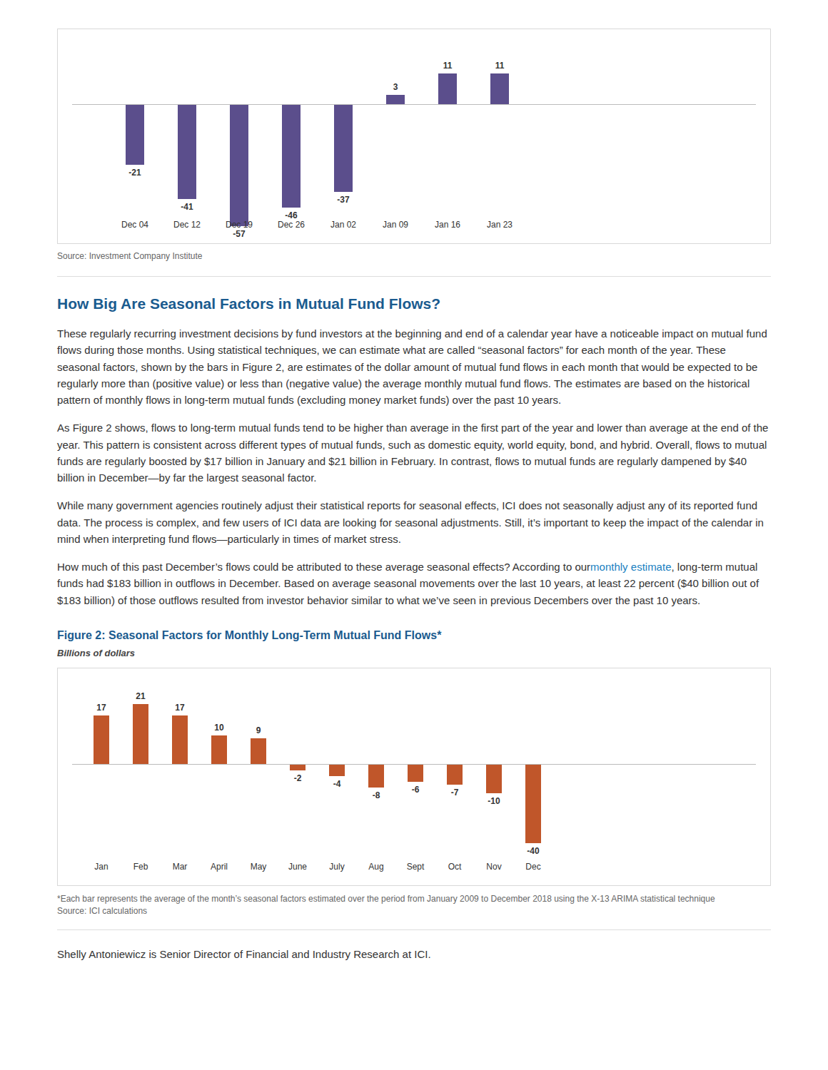-21
Dec 04
-41
Dec 12
-57
Dec 19
-46
Dec 26
-37
Jan 02
3
Jan 09
11
Jan 16
11
Jan 23
Source: Investment Company Institute
How Big Are Seasonal Factors in Mutual Fund Flows?
These regularly recurring investment decisions by fund investors at the beginning and end of a calendar year have a noticeable impact on mutual fund flows during those months. Using statistical techniques, we can estimate what are called “seasonal factors” for each month of the year. These seasonal factors, shown by the bars in Figure 2, are estimates of the dollar amount of mutual fund flows in each month that would be expected to be regularly more than (positive value) or less than (negative value) the average monthly mutual fund flows. The estimates are based on the historical pattern of monthly flows in long-term mutual funds (excluding money market funds) over the past 10 years.
As Figure 2 shows, flows to long-term mutual funds tend to be higher than average in the first part of the year and lower than average at the end of the year. This pattern is consistent across different types of mutual funds, such as domestic equity, world equity, bond, and hybrid. Overall, flows to mutual funds are regularly boosted by $17 billion in January and $21 billion in February. In contrast, flows to mutual funds are regularly dampened by $40 billion in December—by far the largest seasonal factor.
While many government agencies routinely adjust their statistical reports for seasonal effects, ICI does not seasonally adjust any of its reported fund data. The process is complex, and few users of ICI data are looking for seasonal adjustments. Still, it’s important to keep the impact of the calendar in mind when interpreting fund flows—particularly in times of market stress.
How much of this past December’s flows could be attributed to these average seasonal effects? According to ourmonthly estimate, long-term mutual funds had $183 billion in outflows in December. Based on average seasonal movements over the last 10 years, at least 22 percent ($40 billion out of $183 billion) of those outflows resulted from investor behavior similar to what we’ve seen in previous Decembers over the past 10 years.
Figure 2: Seasonal Factors for Monthly Long-Term Mutual Fund Flows*
Billions of dollars
17
Jan
21
Feb
17
Mar
10
April
9
May
-2
June
-4
July
-8
Aug
-6
Sept
-7
Oct
-10
Nov
-40
Dec
*Each bar represents the average of the month’s seasonal factors estimated over the period from January 2009 to December 2018 using the X-13 ARIMA statistical technique
Source: ICI calculations
Shelly Antoniewicz is Senior Director of Financial and Industry Research at ICI.